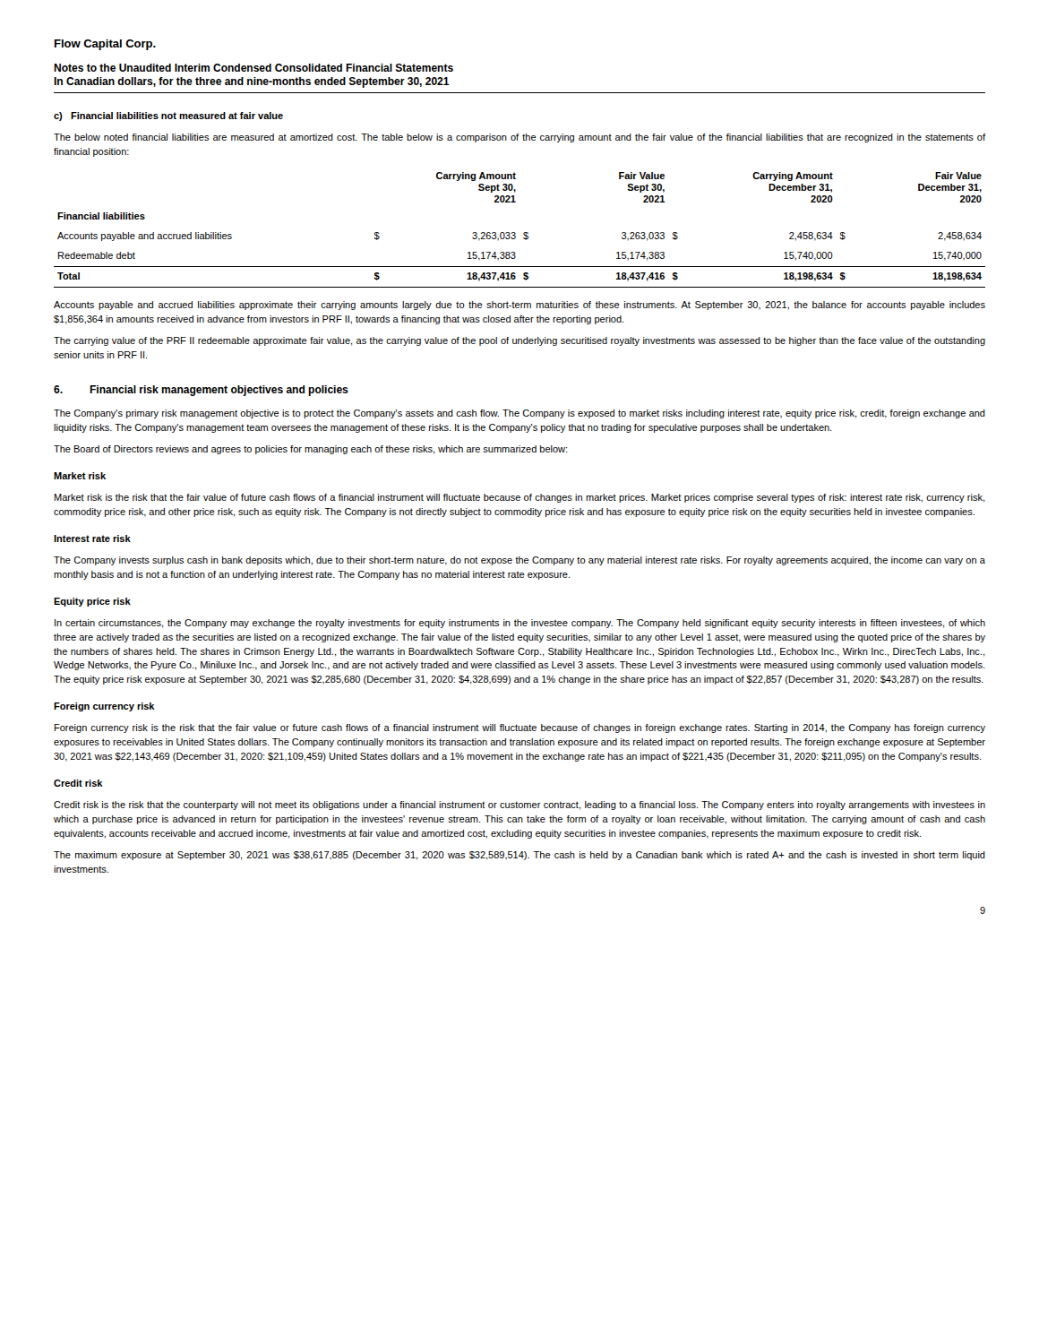Flow Capital Corp.
Notes to the Unaudited Interim Condensed Consolidated Financial Statements
In Canadian dollars, for the three and nine-months ended September 30, 2021
c) Financial liabilities not measured at fair value
The below noted financial liabilities are measured at amortized cost. The table below is a comparison of the carrying amount and the fair value of the financial liabilities that are recognized in the statements of financial position:
| | Carrying Amount Sept 30, 2021 | Fair Value Sept 30, 2021 | Carrying Amount December 31, 2020 | Fair Value December 31, 2020 |
| --- | --- | --- | --- | --- |
| Financial liabilities | | | | | | | | |
| Accounts payable and accrued liabilities | $ | 3,263,033 | $ | 3,263,033 | $ | 2,458,634 | $ | 2,458,634 |
| Redeemable debt | | 15,174,383 | | 15,174,383 | | 15,740,000 | | 15,740,000 |
| Total | $ | 18,437,416 | $ | 18,437,416 | $ | 18,198,634 | $ | 18,198,634 |
Accounts payable and accrued liabilities approximate their carrying amounts largely due to the short-term maturities of these instruments. At September 30, 2021, the balance for accounts payable includes $1,856,364 in amounts received in advance from investors in PRF II, towards a financing that was closed after the reporting period.
The carrying value of the PRF II redeemable approximate fair value, as the carrying value of the pool of underlying securitised royalty investments was assessed to be higher than the face value of the outstanding senior units in PRF II.
6. Financial risk management objectives and policies
The Company's primary risk management objective is to protect the Company's assets and cash flow. The Company is exposed to market risks including interest rate, equity price risk, credit, foreign exchange and liquidity risks. The Company's management team oversees the management of these risks. It is the Company's policy that no trading for speculative purposes shall be undertaken.
The Board of Directors reviews and agrees to policies for managing each of these risks, which are summarized below:
Market risk
Market risk is the risk that the fair value of future cash flows of a financial instrument will fluctuate because of changes in market prices. Market prices comprise several types of risk: interest rate risk, currency risk, commodity price risk, and other price risk, such as equity risk. The Company is not directly subject to commodity price risk and has exposure to equity price risk on the equity securities held in investee companies.
Interest rate risk
The Company invests surplus cash in bank deposits which, due to their short-term nature, do not expose the Company to any material interest rate risks. For royalty agreements acquired, the income can vary on a monthly basis and is not a function of an underlying interest rate. The Company has no material interest rate exposure.
Equity price risk
In certain circumstances, the Company may exchange the royalty investments for equity instruments in the investee company. The Company held significant equity security interests in fifteen investees, of which three are actively traded as the securities are listed on a recognized exchange. The fair value of the listed equity securities, similar to any other Level 1 asset, were measured using the quoted price of the shares by the numbers of shares held. The shares in Crimson Energy Ltd., the warrants in Boardwalktech Software Corp., Stability Healthcare Inc., Spiridon Technologies Ltd., Echobox Inc., Wirkn Inc., DirecTech Labs, Inc., Wedge Networks, the Pyure Co., Miniluxe Inc., and Jorsek Inc., and are not actively traded and were classified as Level 3 assets. These Level 3 investments were measured using commonly used valuation models. The equity price risk exposure at September 30, 2021 was $2,285,680 (December 31, 2020: $4,328,699) and a 1% change in the share price has an impact of $22,857 (December 31, 2020: $43,287) on the results.
Foreign currency risk
Foreign currency risk is the risk that the fair value or future cash flows of a financial instrument will fluctuate because of changes in foreign exchange rates. Starting in 2014, the Company has foreign currency exposures to receivables in United States dollars. The Company continually monitors its transaction and translation exposure and its related impact on reported results. The foreign exchange exposure at September 30, 2021 was $22,143,469 (December 31, 2020: $21,109,459) United States dollars and a 1% movement in the exchange rate has an impact of $221,435 (December 31, 2020: $211,095) on the Company's results.
Credit risk
Credit risk is the risk that the counterparty will not meet its obligations under a financial instrument or customer contract, leading to a financial loss. The Company enters into royalty arrangements with investees in which a purchase price is advanced in return for participation in the investees' revenue stream. This can take the form of a royalty or loan receivable, without limitation. The carrying amount of cash and cash equivalents, accounts receivable and accrued income, investments at fair value and amortized cost, excluding equity securities in investee companies, represents the maximum exposure to credit risk.
The maximum exposure at September 30, 2021 was $38,617,885 (December 31, 2020 was $32,589,514). The cash is held by a Canadian bank which is rated A+ and the cash is invested in short term liquid investments.
9